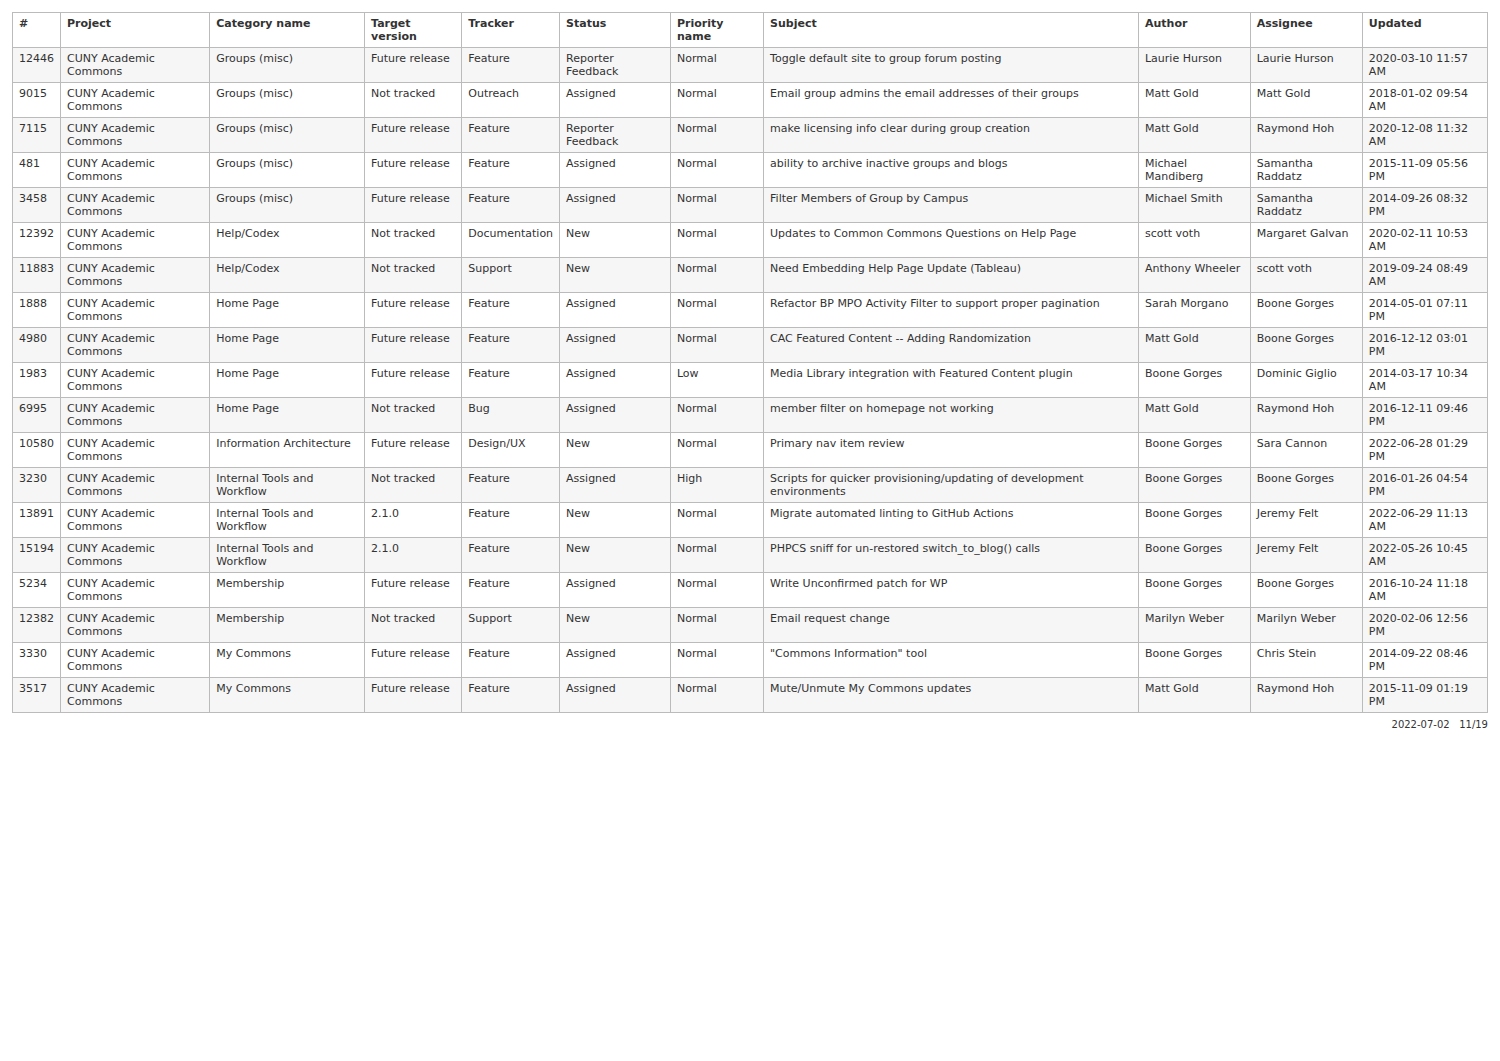2022-07-02 11/19
| # | Project | Category name | Target version | Tracker | Status | Priority name | Subject | Author | Assignee | Updated |
| --- | --- | --- | --- | --- | --- | --- | --- | --- | --- | --- |
| 12446 | CUNY Academic Commons | Groups (misc) | Future release | Feature | Reporter Feedback | Normal | Toggle default site to group forum posting | Laurie Hurson | Laurie Hurson | 2020-03-10 11:57 AM |
| 9015 | CUNY Academic Commons | Groups (misc) | Not tracked | Outreach | Assigned | Normal | Email group admins the email addresses of their groups | Matt Gold | Matt Gold | 2018-01-02 09:54 AM |
| 7115 | CUNY Academic Commons | Groups (misc) | Future release | Feature | Reporter Feedback | Normal | make licensing info clear during group creation | Matt Gold | Raymond Hoh | 2020-12-08 11:32 AM |
| 481 | CUNY Academic Commons | Groups (misc) | Future release | Feature | Assigned | Normal | ability to archive inactive groups and blogs | Michael Mandiberg | Samantha Raddatz | 2015-11-09 05:56 PM |
| 3458 | CUNY Academic Commons | Groups (misc) | Future release | Feature | Assigned | Normal | Filter Members of Group by Campus | Michael Smith | Samantha Raddatz | 2014-09-26 08:32 PM |
| 12392 | CUNY Academic Commons | Help/Codex | Not tracked | Documentation | New | Normal | Updates to Common Commons Questions on Help Page | scott voth | Margaret Galvan | 2020-02-11 10:53 AM |
| 11883 | CUNY Academic Commons | Help/Codex | Not tracked | Support | New | Normal | Need Embedding Help Page Update (Tableau) | Anthony Wheeler | scott voth | 2019-09-24 08:49 AM |
| 1888 | CUNY Academic Commons | Home Page | Future release | Feature | Assigned | Normal | Refactor BP MPO Activity Filter to support proper pagination | Sarah Morgano | Boone Gorges | 2014-05-01 07:11 PM |
| 4980 | CUNY Academic Commons | Home Page | Future release | Feature | Assigned | Normal | CAC Featured Content -- Adding Randomization | Matt Gold | Boone Gorges | 2016-12-12 03:01 PM |
| 1983 | CUNY Academic Commons | Home Page | Future release | Feature | Assigned | Low | Media Library integration with Featured Content plugin | Boone Gorges | Dominic Giglio | 2014-03-17 10:34 AM |
| 6995 | CUNY Academic Commons | Home Page | Not tracked | Bug | Assigned | Normal | member filter on homepage not working | Matt Gold | Raymond Hoh | 2016-12-11 09:46 PM |
| 10580 | CUNY Academic Commons | Information Architecture | Future release | Design/UX | New | Normal | Primary nav item review | Boone Gorges | Sara Cannon | 2022-06-28 01:29 PM |
| 3230 | CUNY Academic Commons | Internal Tools and Workflow | Not tracked | Feature | Assigned | High | Scripts for quicker provisioning/updating of development environments | Boone Gorges | Boone Gorges | 2016-01-26 04:54 PM |
| 13891 | CUNY Academic Commons | Internal Tools and Workflow | 2.1.0 | Feature | New | Normal | Migrate automated linting to GitHub Actions | Boone Gorges | Jeremy Felt | 2022-06-29 11:13 AM |
| 15194 | CUNY Academic Commons | Internal Tools and Workflow | 2.1.0 | Feature | New | Normal | PHPCS sniff for un-restored switch_to_blog() calls | Boone Gorges | Jeremy Felt | 2022-05-26 10:45 AM |
| 5234 | CUNY Academic Commons | Membership | Future release | Feature | Assigned | Normal | Write Unconfirmed patch for WP | Boone Gorges | Boone Gorges | 2016-10-24 11:18 AM |
| 12382 | CUNY Academic Commons | Membership | Not tracked | Support | New | Normal | Email request change | Marilyn Weber | Marilyn Weber | 2020-02-06 12:56 PM |
| 3330 | CUNY Academic Commons | My Commons | Future release | Feature | Assigned | Normal | "Commons Information" tool | Boone Gorges | Chris Stein | 2014-09-22 08:46 PM |
| 3517 | CUNY Academic Commons | My Commons | Future release | Feature | Assigned | Normal | Mute/Unmute My Commons updates | Matt Gold | Raymond Hoh | 2015-11-09 01:19 PM |